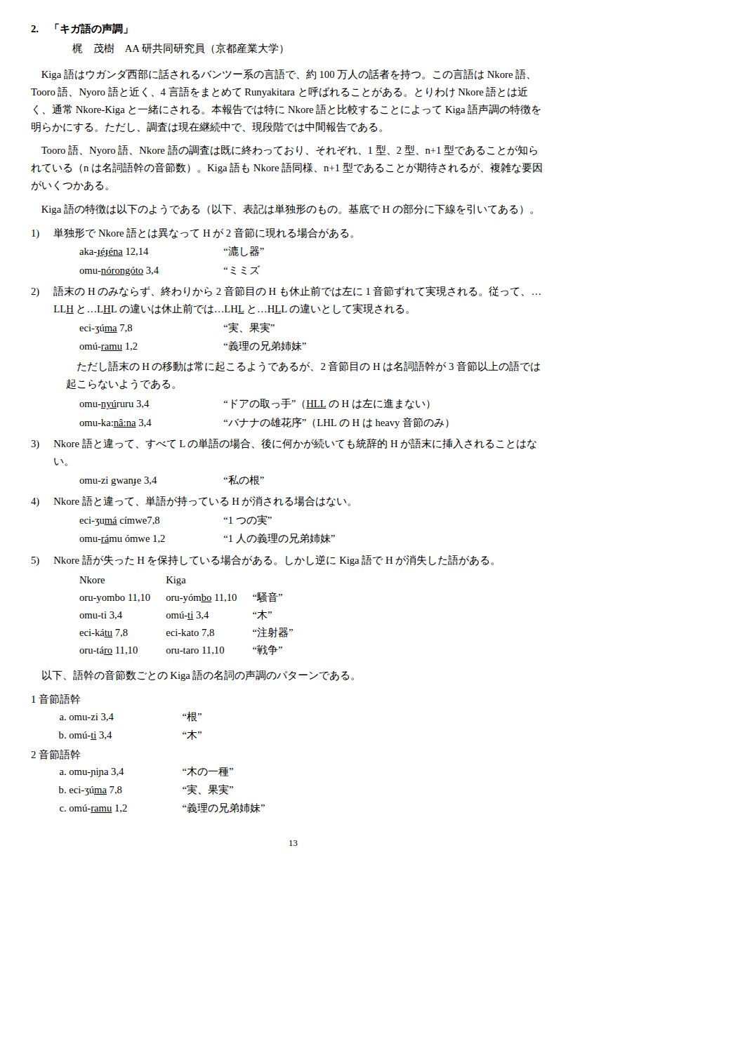2.　「キガ語の声調」
梶　茂樹　AA 研共同研究員（京都産業大学）
Kiga 語はウガンダ西部に話されるバンツー系の言語で、約 100 万人の話者を持つ。この言語は Nkore 語、Tooro 語、Nyoro 語と近く、4 言語をまとめて Runyakitara と呼ばれることがある。とりわけ Nkore 語とは近く、通常 Nkore-Kiga と一緒にされる。本報告では特に Nkore 語と比較することによって Kiga 語声調の特徴を明らかにする。ただし、調査は現在継続中で、現段階では中間報告である。
Tooro 語、Nyoro 語、Nkore 語の調査は既に終わっており、それぞれ、1 型、2 型、n+1 型であることが知られている（n は名詞語幹の音節数）。Kiga 語も Nkore 語同様、n+1 型であることが期待されるが、複雑な要因がいくつかある。
Kiga 語の特徴は以下のようである（以下、表記は単独形のもの。基底で H の部分に下線を引いてある）。
1) 単独形で Nkore 語とは異なって H が 2 音節に現れる場合がある。
aka-ɟéɟéna 12,14“漉し器”
omu-nórongóto 3,4“ミミズ
2) 語末の H のみならず、終わりから 2 音節目の H も休止前では左に 1 音節ずれて実現される。従って、…LLH と…LHL の違いは休止前では…LHL と…HLL の違いとして実現される。
eci-ʒúma 7,8“実、果実”
omú-ramu 1,2“義理の兄弟姉妹”
ただし語末の H の移動は常に起こるようであるが、2 音節目の H は名詞語幹が 3 音節以上の語では起こらないようである。
omu-nyúruru 3,4“ドアの取っ手”（HLL の H は左に進まない）
omu-ka:nâ:na 3,4“バナナの雄花序”（LHL の H は heavy 音節のみ）
3) Nkore 語と違って、すべて L の単語の場合、後に何かが続いても統辞的 H が語末に挿入されることはない。
omu-zi gwanɟe 3,4“私の根”
4) Nkore 語と違って、単語が持っている H が消される場合はない。
eci-ʒumá címwe7,8“1 つの実”
omu-rámu ómwe 1,2“1 人の義理の兄弟姉妹”
5) Nkore 語が失った H を保持している場合がある。しかし逆に Kiga 語で H が消失した語がある。
| Nkore | Kiga | |
| oru-yombo 11,10 | oru-yóm bo 11,10 | “騒音” |
| omu-ti 3,4 | omú- ti 3,4 | “木” |
| eci-ká tu 7,8 | eci-kato 7,8 | “注射器” |
| oru-tá ro 11,10 | oru-taro 11,10 | “戦争” |
以下、語幹の音節数ごとの Kiga 語の名詞の声調のパターンである。
1 音節語幹
omu-zi 3,4“根”
omú-ti 3,4“木”
2 音節語幹
omu-ɲiɲa 3,4“木の一種”
eci-ʒúma 7,8“実、果実”
omú-ramu 1,2“義理の兄弟姉妹”
13